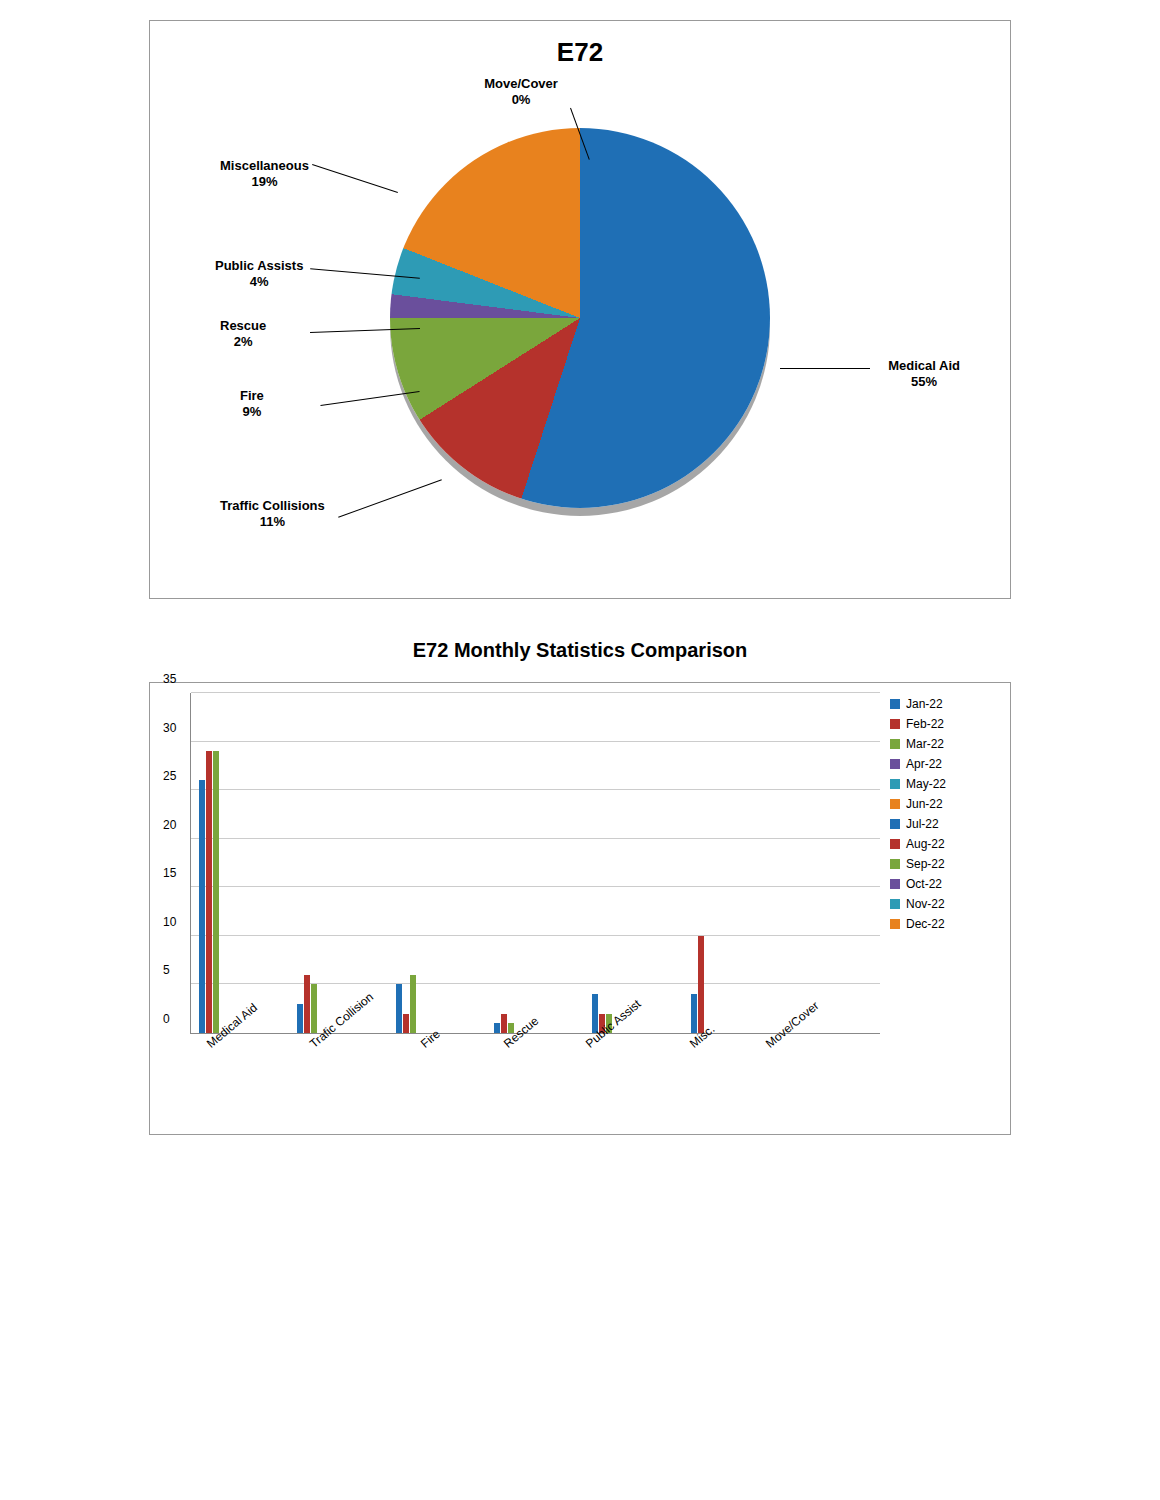E72
Move/Cover
0%
Miscellaneous
19%
Public Assists
4%
Rescue
2%
Fire
9%
Traffic Collisions
11%
Medical Aid
55%
E72 Monthly Statistics Comparison
35
30
25
20
15
10
5
0
Medical Aid
Trafic Collision
Fire
Rescue
Public Assist
Misc.
Move/Cover
Jan-22
Feb-22
Mar-22
Apr-22
May-22
Jun-22
Jul-22
Aug-22
Sep-22
Oct-22
Nov-22
Dec-22